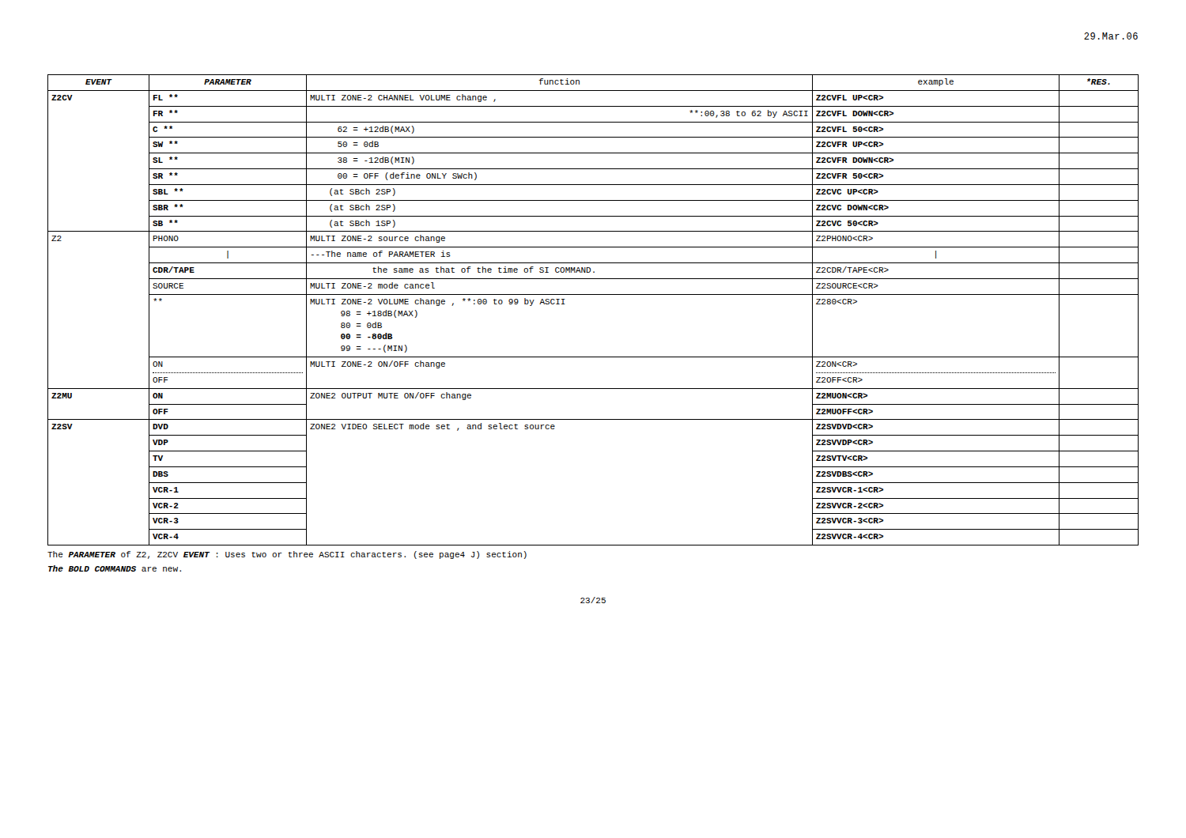29.Mar.06
| EVENT | PARAMETER | function | example | *RES. |
| --- | --- | --- | --- | --- |
| Z2CV | FL ** | MULTI ZONE-2 CHANNEL VOLUME change , | Z2CVFL UP<CR> | |
| FR ** | **:00,38 to 62 by ASCII | Z2CVFL DOWN<CR> | |
| C ** | 62 = +12dB(MAX) | Z2CVFL 50<CR> | |
| SW ** | 50 = 0dB | Z2CVFR UP<CR> | |
| SL ** | 38 = -12dB(MIN) | Z2CVFR DOWN<CR> | |
| SR ** | 00 = OFF (define ONLY SWch) | Z2CVFR 50<CR> | |
| SBL ** | (at SBch 2SP) | Z2CVC UP<CR> | |
| SBR ** | (at SBch 2SP) | Z2CVC DOWN<CR> | |
| SB ** | (at SBch 1SP) | Z2CVC 50<CR> | |
| Z2 | PHONO | MULTI ZONE-2 source change | Z2PHONO<CR> | |
| / | ---The name of PARAMETER is | / | |
| CDR/TAPE | the same as that of the time of SI COMMAND. | Z2CDR/TAPE<CR> | |
| SOURCE | MULTI ZONE-2 mode cancel | Z2SOURCE<CR> | |
| ** | MULTI ZONE-2 VOLUME change , **:00 to 99 by ASCII 98 = +18dB(MAX) 80 = 0dB 00 = -80dB 99 = ---(MIN) | Z280<CR> | |
| ON OFF | MULTI ZONE-2 ON/OFF change | Z2ON<CR> Z2OFF<CR> | |
| Z2MU | ON | ZONE2 OUTPUT MUTE ON/OFF change | Z2MUON<CR> | |
| OFF | Z2MUOFF<CR> | |
| Z2SV | DVD | ZONE2 VIDEO SELECT mode set , and select source | Z2SVDVD<CR> | |
| VDP | Z2SVVDP<CR> | |
| TV | Z2SVTV<CR> | |
| DBS | Z2SVDBS<CR> | |
| VCR-1 | Z2SVVCR-1<CR> | |
| VCR-2 | Z2SVVCR-2<CR> | |
| VCR-3 | Z2SVVCR-3<CR> | |
| VCR-4 | Z2SVVCR-4<CR> | |
The PARAMETER of Z2, Z2CV EVENT : Uses two or three ASCII characters. (see page4 J) section)
The BOLD COMMANDS are new.
23/25